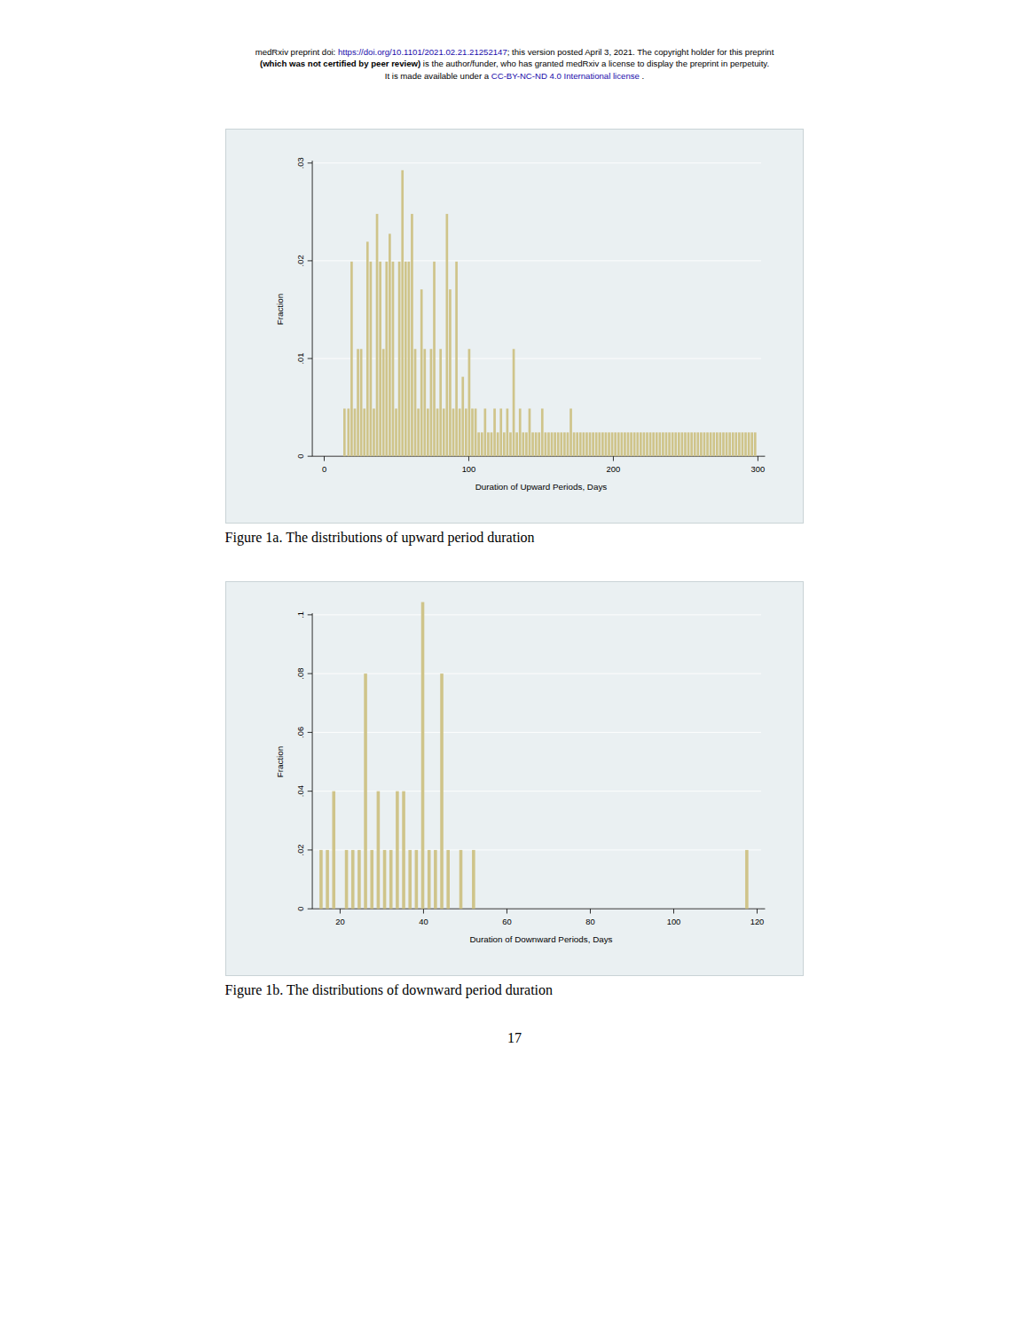medRxiv preprint doi: https://doi.org/10.1101/2021.02.21.21252147; this version posted April 3, 2021. The copyright holder for this preprint
(which was not certified by peer review) is the author/funder, who has granted medRxiv a license to display the preprint in perpetuity.
It is made available under a CC-BY-NC-ND 4.0 International license .
0 .01 .02 .03 Fraction 0 100 200 300 Duration of Upward Periods, Days
Figure 1a. The distributions of upward period duration
0 .02 .04 .06 .08 .1 Fraction 20 40 60 80 100 120 Duration of Downward Periods, Days
Figure 1b. The distributions of downward period duration
17